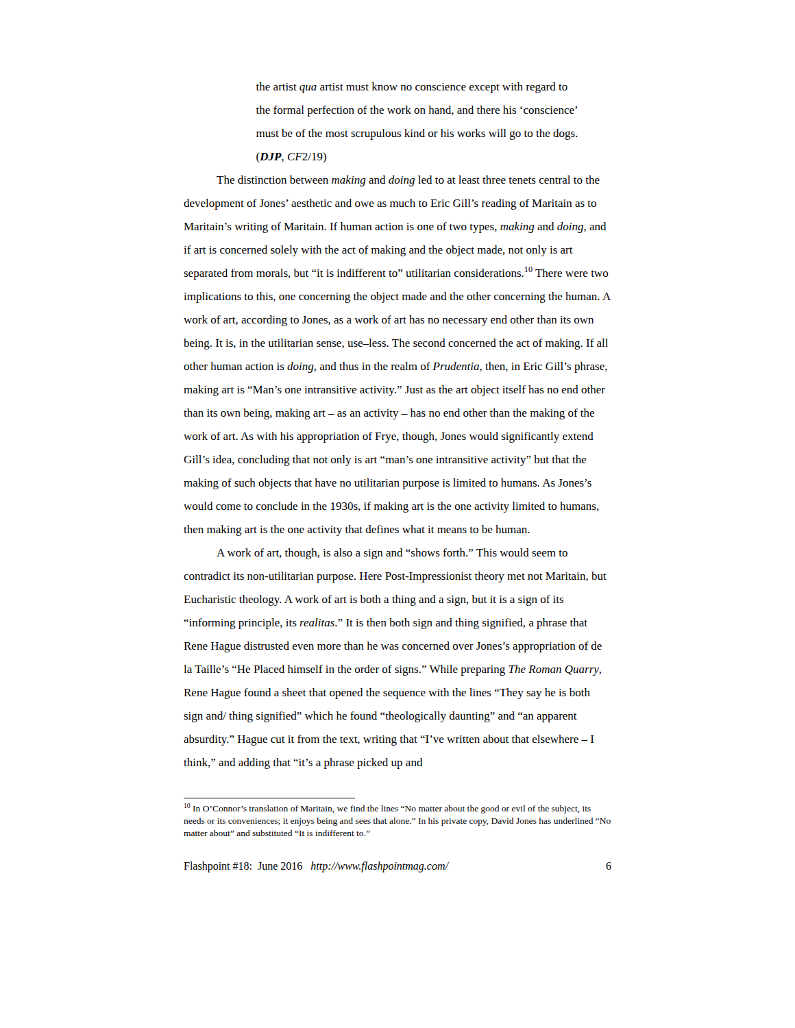the artist qua artist must know no conscience except with regard to the formal perfection of the work on hand, and there his ‘conscience’ must be of the most scrupulous kind or his works will go to the dogs. (DJP, CF2/19)
The distinction between making and doing led to at least three tenets central to the development of Jones’ aesthetic and owe as much to Eric Gill’s reading of Maritain as to Maritain’s writing of Maritain. If human action is one of two types, making and doing, and if art is concerned solely with the act of making and the object made, not only is art separated from morals, but “it is indifferent to” utilitarian considerations.10 There were two implications to this, one concerning the object made and the other concerning the human. A work of art, according to Jones, as a work of art has no necessary end other than its own being. It is, in the utilitarian sense, use–less. The second concerned the act of making. If all other human action is doing, and thus in the realm of Prudentia, then, in Eric Gill’s phrase, making art is “Man’s one intransitive activity.” Just as the art object itself has no end other than its own being, making art – as an activity – has no end other than the making of the work of art. As with his appropriation of Frye, though, Jones would significantly extend Gill’s idea, concluding that not only is art “man’s one intransitive activity” but that the making of such objects that have no utilitarian purpose is limited to humans. As Jones’s would come to conclude in the 1930s, if making art is the one activity limited to humans, then making art is the one activity that defines what it means to be human.
A work of art, though, is also a sign and “shows forth.” This would seem to contradict its non-utilitarian purpose. Here Post-Impressionist theory met not Maritain, but Eucharistic theology. A work of art is both a thing and a sign, but it is a sign of its “informing principle, its realitas.” It is then both sign and thing signified, a phrase that Rene Hague distrusted even more than he was concerned over Jones’s appropriation of de la Taille’s “He Placed himself in the order of signs.” While preparing The Roman Quarry, Rene Hague found a sheet that opened the sequence with the lines “They say he is both sign and/ thing signified” which he found “theologically daunting” and “an apparent absurdity.” Hague cut it from the text, writing that “I’ve written about that elsewhere – I think,” and adding that “it’s a phrase picked up and
10 In O’Connor’s translation of Maritain, we find the lines “No matter about the good or evil of the subject, its needs or its conveniences; it enjoys being and sees that alone.” In his private copy, David Jones has underlined “No matter about” and substituted “It is indifferent to.”
Flashpoint #18: June 2016 http://www.flashpointmag.com/
6